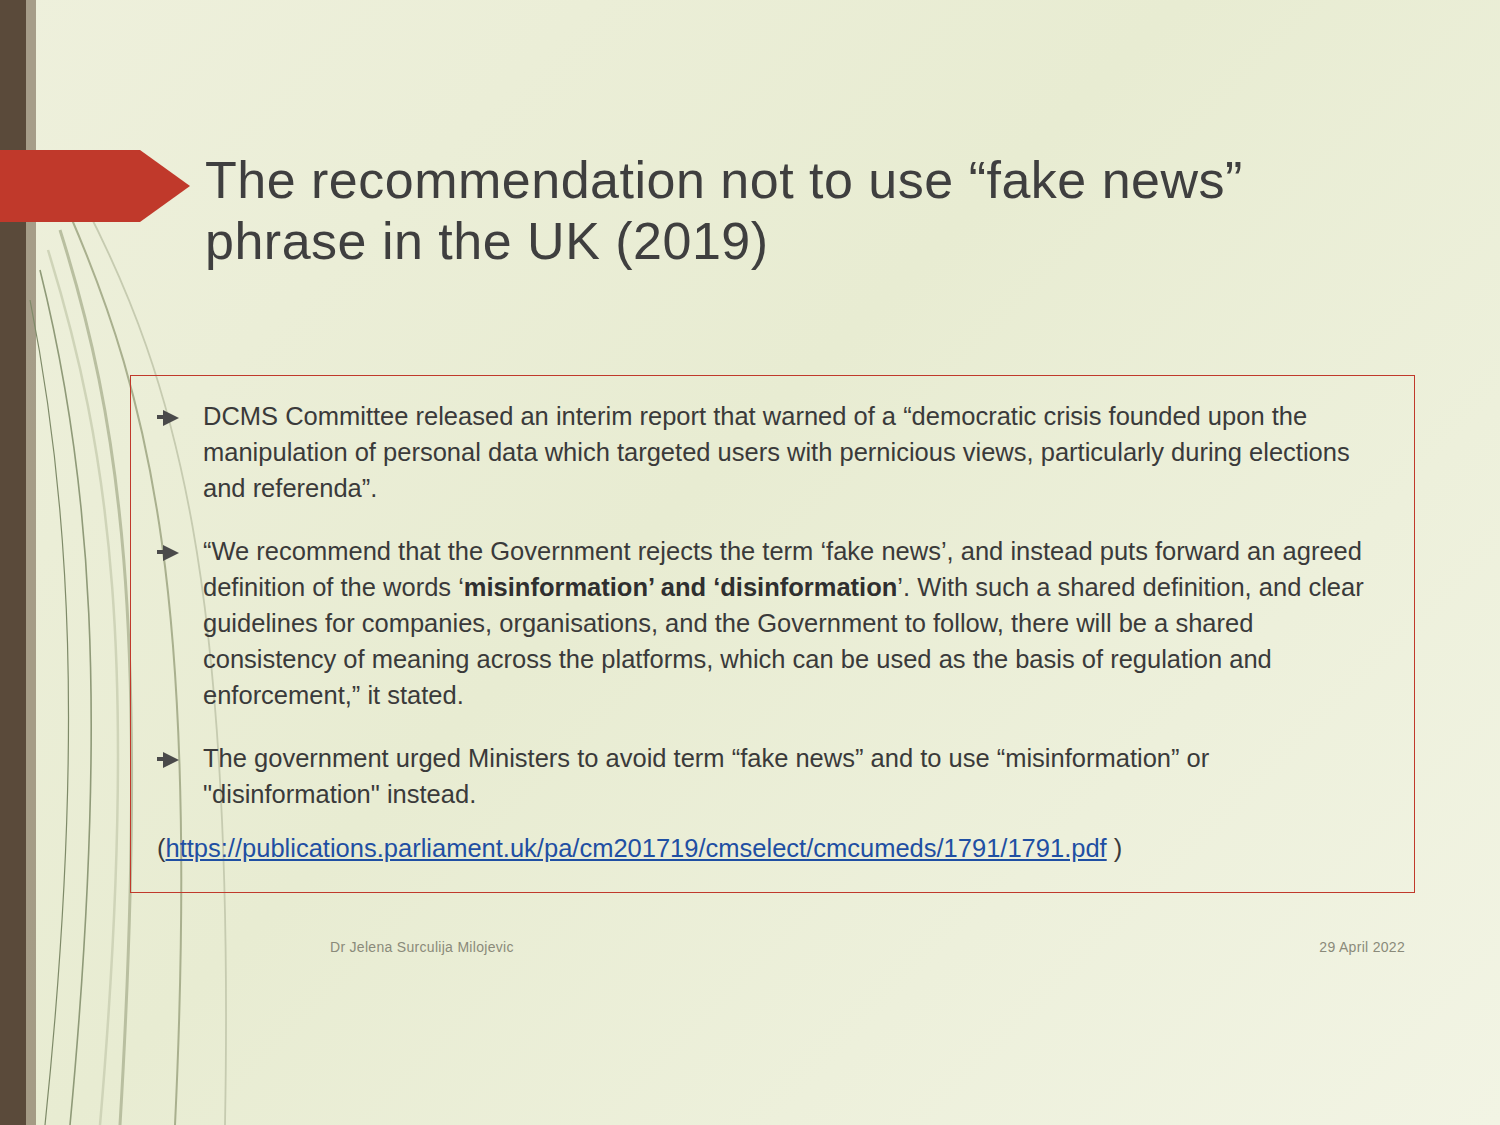The recommendation not to use “fake news” phrase in the UK (2019)
DCMS Committee released an interim report that warned of a “democratic crisis founded upon the manipulation of personal data which targeted users with pernicious views, particularly during elections and referenda”.
“We recommend that the Government rejects the term ‘fake news’, and instead puts forward an agreed definition of the words ‘misinformation’ and ‘disinformation’. With such a shared definition, and clear guidelines for companies, organisations, and the Government to follow, there will be a shared consistency of meaning across the platforms, which can be used as the basis of regulation and enforcement,” it stated.
The government urged Ministers to avoid term “fake news” and to use “misinformation” or "disinformation" instead.
(https://publications.parliament.uk/pa/cm201719/cmselect/cmcumeds/1791/1791.pdf )
Dr Jelena Surculija Milojevic
29 April 2022